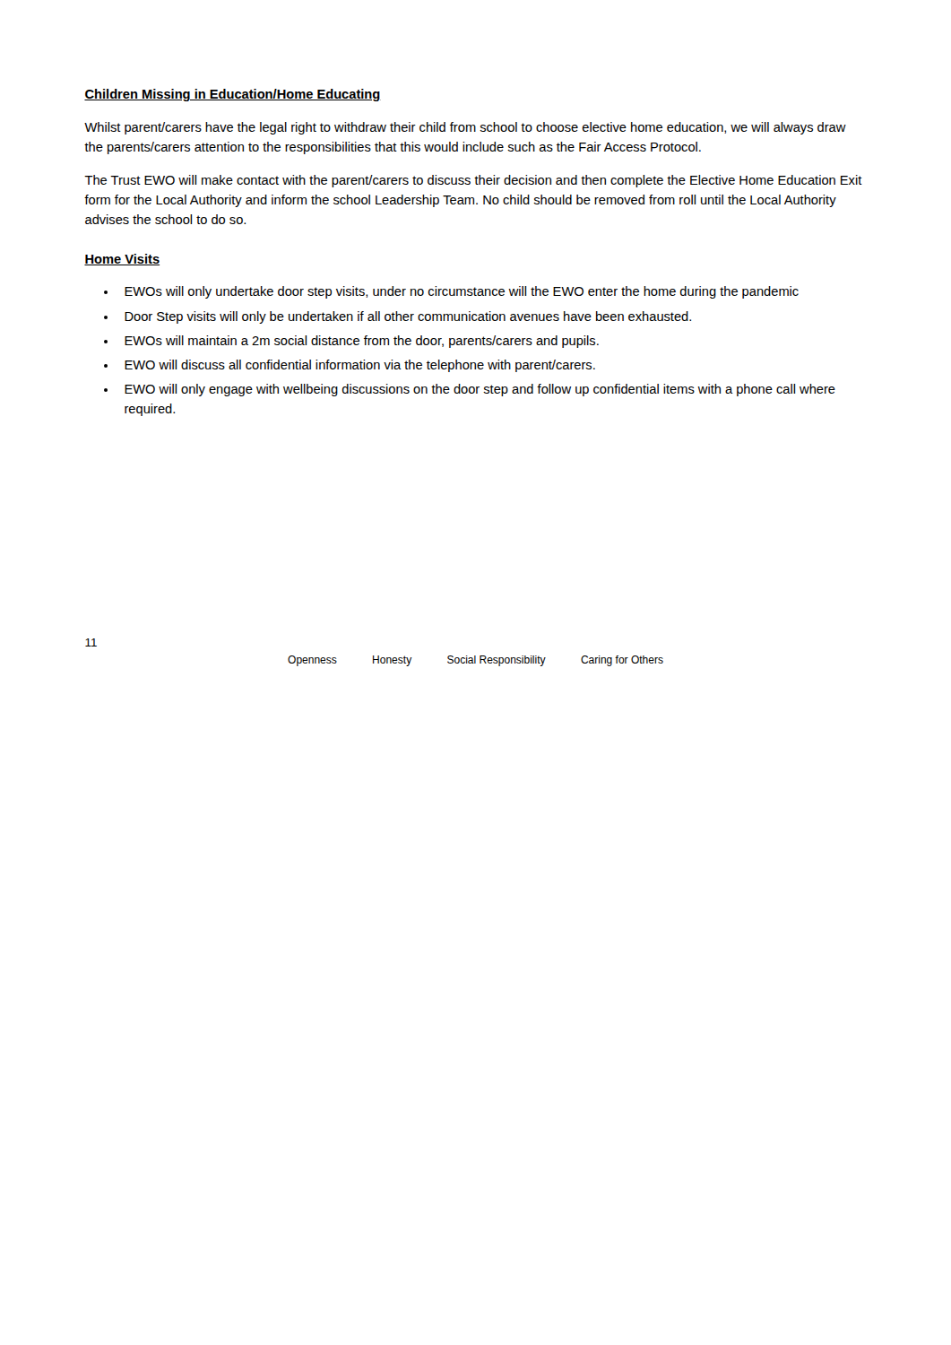Children Missing in Education/Home Educating
Whilst parent/carers have the legal right to withdraw their child from school to choose elective home education, we will always draw the parents/carers attention to the responsibilities that this would include such as the Fair Access Protocol.
The Trust EWO will make contact with the parent/carers to discuss their decision and then complete the Elective Home Education Exit form for the Local Authority and inform the school Leadership Team. No child should be removed from roll until the Local Authority advises the school to do so.
Home Visits
EWOs will only undertake door step visits, under no circumstance will the EWO enter the home during the pandemic
Door Step visits will only be undertaken if all other communication avenues have been exhausted.
EWOs will maintain a 2m social distance from the door, parents/carers and pupils.
EWO will discuss all confidential information via the telephone with parent/carers.
EWO will only engage with wellbeing discussions on the door step and follow up confidential items with a phone call where required.
11
Openness Honesty Social Responsibility Caring for Others